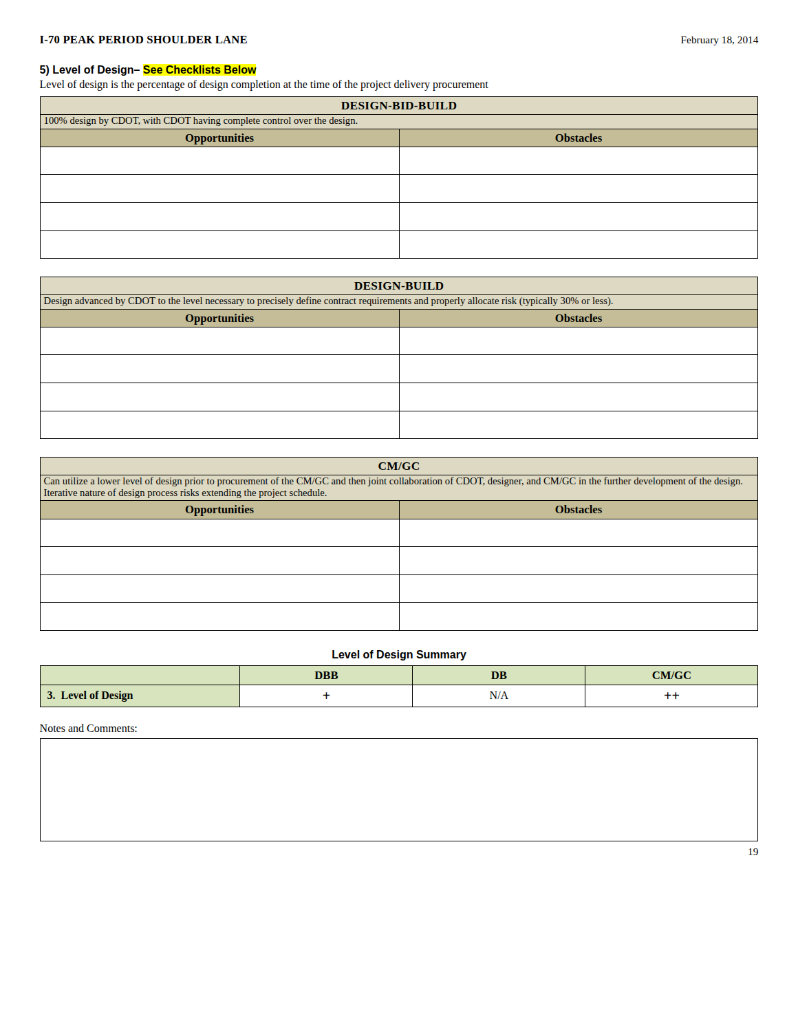I-70 PEAK PERIOD SHOULDER LANE
February 18, 2014
5) Level of Design– See Checklists Below
Level of design is the percentage of design completion at the time of the project delivery procurement
| DESIGN-BID-BUILD |
| 100% design by CDOT, with CDOT having complete control over the design. |
| Opportunities | Obstacles |
| DESIGN-BUILD |
| Design advanced by CDOT to the level necessary to precisely define contract requirements and properly allocate risk (typically 30% or less). |
| Opportunities | Obstacles |
| CM/GC |
| Can utilize a lower level of design prior to procurement of the CM/GC and then joint collaboration of CDOT, designer, and CM/GC in the further development of the design. Iterative nature of design process risks extending the project schedule. |
| Opportunities | Obstacles |
Level of Design Summary
| | DBB | DB | CM/GC |
| 3. Level of Design | + | N/A | ++ |
Notes and Comments:
19